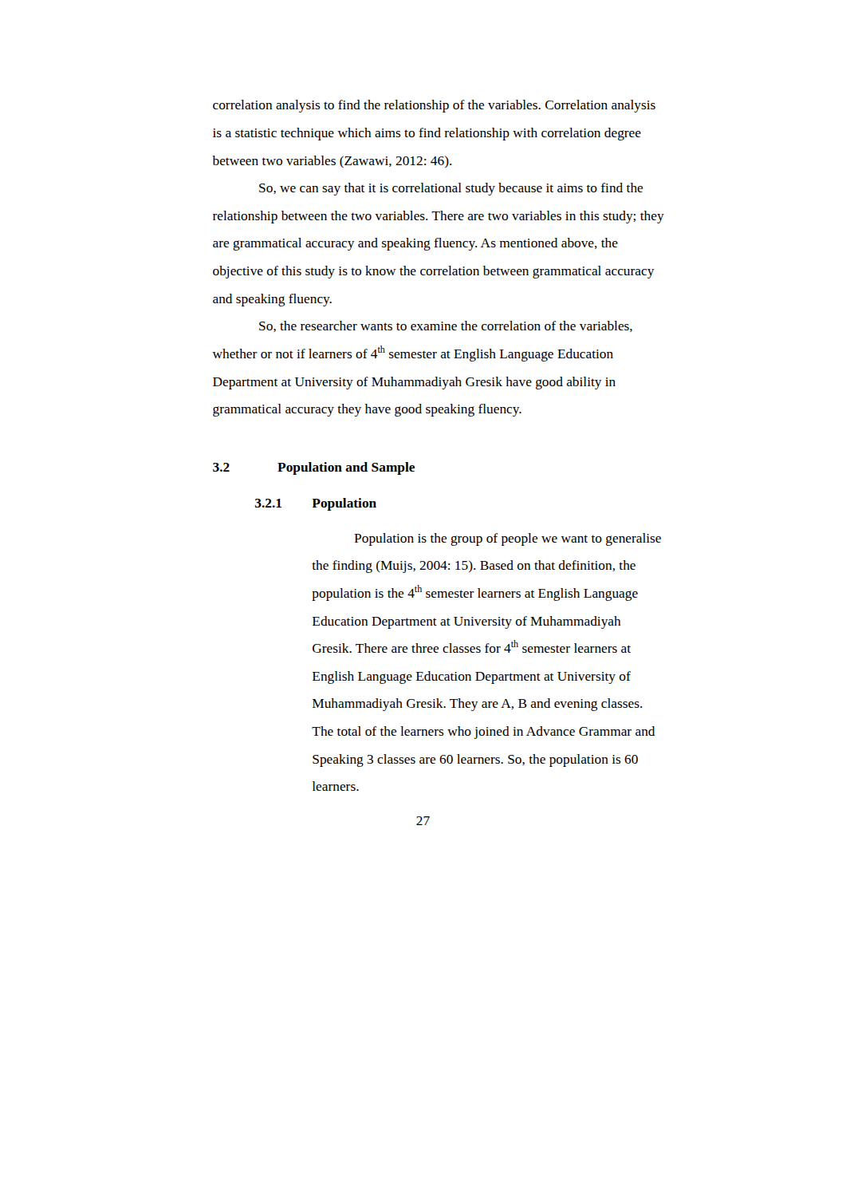correlation analysis to find the relationship of the variables. Correlation analysis is a statistic technique which aims to find relationship with correlation degree between two variables (Zawawi, 2012: 46).
So, we can say that it is correlational study because it aims to find the relationship between the two variables. There are two variables in this study; they are grammatical accuracy and speaking fluency. As mentioned above, the objective of this study is to know the correlation between grammatical accuracy and speaking fluency.
So, the researcher wants to examine the correlation of the variables, whether or not if learners of 4th semester at English Language Education Department at University of Muhammadiyah Gresik have good ability in grammatical accuracy they have good speaking fluency.
3.2 Population and Sample
3.2.1 Population
Population is the group of people we want to generalise the finding (Muijs, 2004: 15). Based on that definition, the population is the 4th semester learners at English Language Education Department at University of Muhammadiyah Gresik. There are three classes for 4th semester learners at English Language Education Department at University of Muhammadiyah Gresik. They are A, B and evening classes. The total of the learners who joined in Advance Grammar and Speaking 3 classes are 60 learners. So, the population is 60 learners.
27